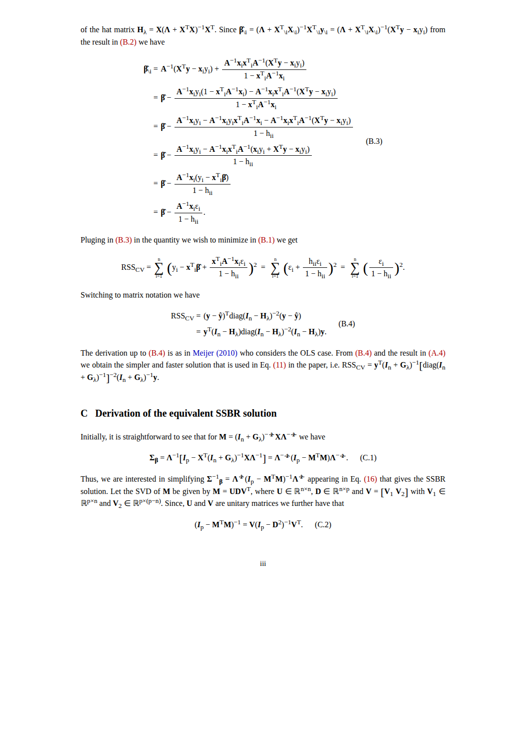of the hat matrix Hλ = X(Λ + XTX)−1XT. Since β̂\i = (Λ + XT\iX\i)−1XT\iy\i = (Λ + XT\iX\i)−1(XTy − xiyi) from the result in (B.2) we have
β̂\i =
A−1(XTy − xiyi) + A−1xixTiA−1(XTy − xiyi) 1 − xTiA−1xi
=
β̂ − A−1xiyi(1 − xTiA−1xi) − A−1xixTiA−1(XTy − xiyi) 1 − xTiA−1xi
=
β̂ − A−1xiyi − A−1xiyixTiA−1xi − A−1xixTiA−1(XTy − xiyi) 1 − hii
=
β̂ − A−1xiyi − A−1xixTiA−1(xiyi + XTy − xiyi) 1 − hii
=
β̂ − A−1xi(yi − xTiβ̂) 1 − hii
=
β̂ − A−1xiεi 1 − hii.
(B.3)
Pluging in (B.3) in the quantity we wish to minimize in (B.1) we get
RSSCV = n∑i=1 (yi − xTiβ̂ + xTiA−1xiεi 1 − hii)2 = n∑i=1 (εi + hiiεi 1 − hii)2 = n∑i=1 (εi 1 − hii)2.
Switching to matrix notation we have
RSSCV =
(y − ŷ)Tdiag(In − Hλ)−2(y − ŷ)
=
yT(In − Hλ)diag(In − Hλ)−2(In − Hλ)y.
(B.4)
The derivation up to (B.4) is as in Meijer (2010) who considers the OLS case. From (B.4) and the result in (A.4) we obtain the simpler and faster solution that is used in Eq. (11) in the paper, i.e. RSSCV = yT(In + Gλ)−1[diag(In + Gλ)−1]−2(In + Gλ)−1y.
C Derivation of the equivalent SSBR solution
Initially, it is straightforward to see that for M = (In + Gλ)−12XΛ−12 we have
Σβ = Λ−1[Ip − XT(In + Gλ)−1XΛ−1] = Λ−12(Ip − MTM)Λ−12.
(C.1)
Thus, we are interested in simplifying Σ−1β = Λ12(Ip − MTM)−1Λ12 appearing in Eq. (16) that gives the SSBR solution. Let the SVD of M be given by M = UDVT, where U ∈ ℝn×n, D ∈ ℝn×p and V = [V1 V2] with V1 ∈ ℝp×n and V2 ∈ ℝp×(p−n). Since, U and V are unitary matrices we further have that
(Ip − MTM)−1 = V(Ip − D2)−1VT.
(C.2)
iii